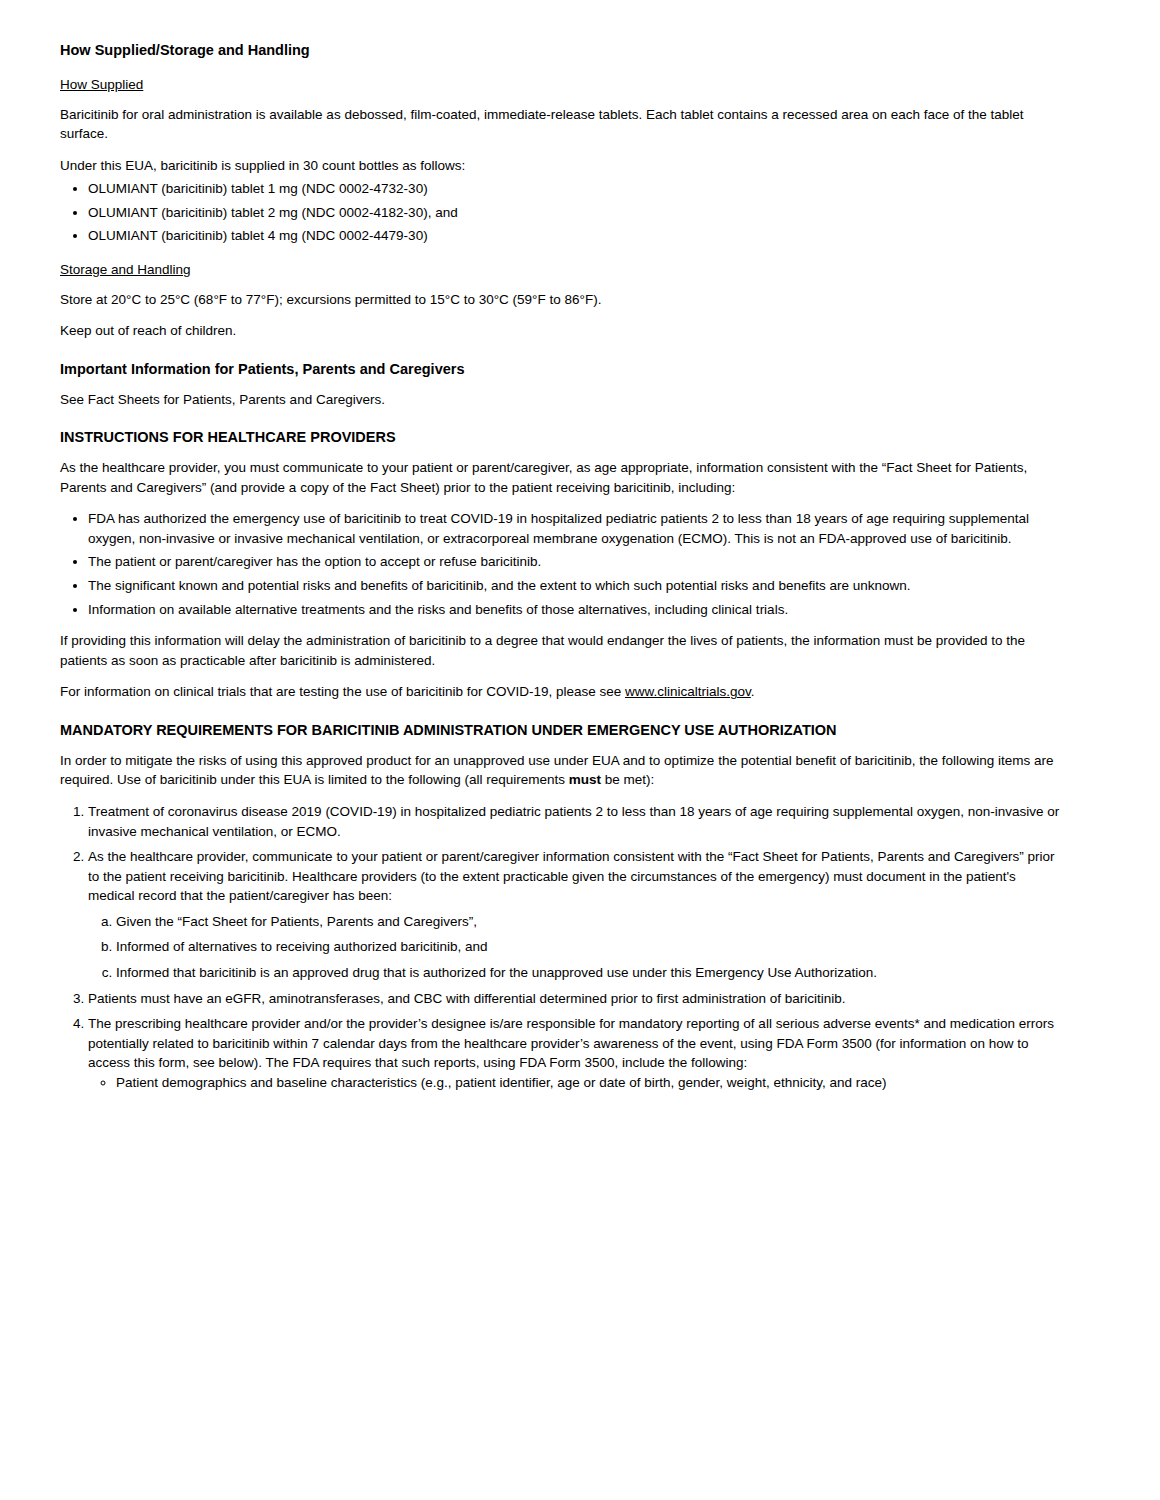How Supplied/Storage and Handling
How Supplied
Baricitinib for oral administration is available as debossed, film-coated, immediate-release tablets. Each tablet contains a recessed area on each face of the tablet surface.
Under this EUA, baricitinib is supplied in 30 count bottles as follows:
OLUMIANT (baricitinib) tablet 1 mg (NDC 0002-4732-30)
OLUMIANT (baricitinib) tablet 2 mg (NDC 0002-4182-30), and
OLUMIANT (baricitinib) tablet 4 mg (NDC 0002-4479-30)
Storage and Handling
Store at 20°C to 25°C (68°F to 77°F); excursions permitted to 15°C to 30°C (59°F to 86°F).
Keep out of reach of children.
Important Information for Patients, Parents and Caregivers
See Fact Sheets for Patients, Parents and Caregivers.
INSTRUCTIONS FOR HEALTHCARE PROVIDERS
As the healthcare provider, you must communicate to your patient or parent/caregiver, as age appropriate, information consistent with the “Fact Sheet for Patients, Parents and Caregivers” (and provide a copy of the Fact Sheet) prior to the patient receiving baricitinib, including:
FDA has authorized the emergency use of baricitinib to treat COVID-19 in hospitalized pediatric patients 2 to less than 18 years of age requiring supplemental oxygen, non-invasive or invasive mechanical ventilation, or extracorporeal membrane oxygenation (ECMO). This is not an FDA-approved use of baricitinib.
The patient or parent/caregiver has the option to accept or refuse baricitinib.
The significant known and potential risks and benefits of baricitinib, and the extent to which such potential risks and benefits are unknown.
Information on available alternative treatments and the risks and benefits of those alternatives, including clinical trials.
If providing this information will delay the administration of baricitinib to a degree that would endanger the lives of patients, the information must be provided to the patients as soon as practicable after baricitinib is administered.
For information on clinical trials that are testing the use of baricitinib for COVID-19, please see www.clinicaltrials.gov.
MANDATORY REQUIREMENTS FOR BARICITINIB ADMINISTRATION UNDER EMERGENCY USE AUTHORIZATION
In order to mitigate the risks of using this approved product for an unapproved use under EUA and to optimize the potential benefit of baricitinib, the following items are required. Use of baricitinib under this EUA is limited to the following (all requirements must be met):
Treatment of coronavirus disease 2019 (COVID-19) in hospitalized pediatric patients 2 to less than 18 years of age requiring supplemental oxygen, non-invasive or invasive mechanical ventilation, or ECMO.
As the healthcare provider, communicate to your patient or parent/caregiver information consistent with the “Fact Sheet for Patients, Parents and Caregivers” prior to the patient receiving baricitinib. Healthcare providers (to the extent practicable given the circumstances of the emergency) must document in the patient's medical record that the patient/caregiver has been:
Given the “Fact Sheet for Patients, Parents and Caregivers”,
Informed of alternatives to receiving authorized baricitinib, and
Informed that baricitinib is an approved drug that is authorized for the unapproved use under this Emergency Use Authorization.
Patients must have an eGFR, aminotransferases, and CBC with differential determined prior to first administration of baricitinib.
The prescribing healthcare provider and/or the provider’s designee is/are responsible for mandatory reporting of all serious adverse events* and medication errors potentially related to baricitinib within 7 calendar days from the healthcare provider’s awareness of the event, using FDA Form 3500 (for information on how to access this form, see below). The FDA requires that such reports, using FDA Form 3500, include the following:
Patient demographics and baseline characteristics (e.g., patient identifier, age or date of birth, gender, weight, ethnicity, and race)